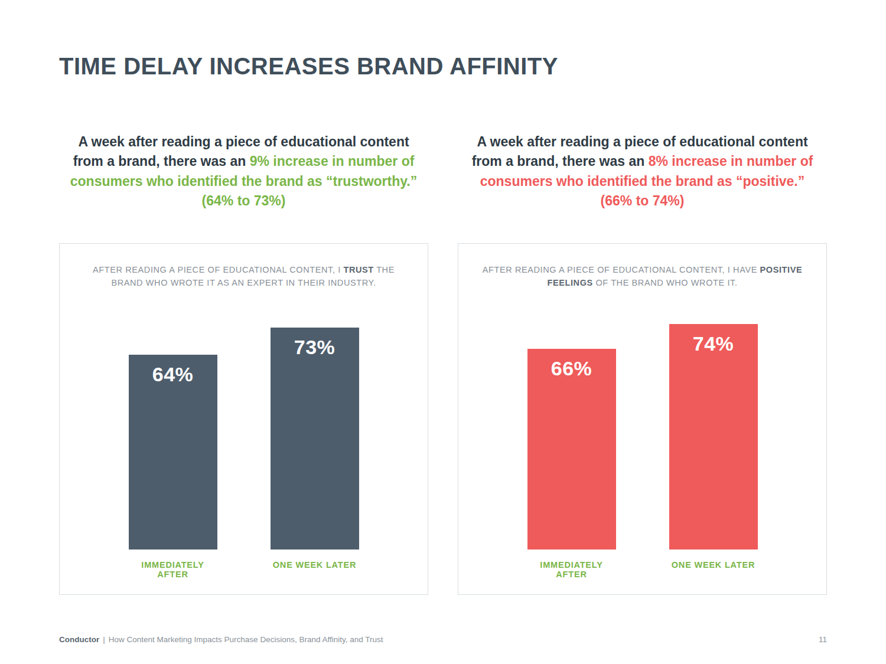Time Delay Increases Brand Affinity
A week after reading a piece of educational content from a brand, there was an 9% increase in number of consumers who identified the brand as “trustworthy.” (64% to 73%)
After reading a piece of educational content, I trust the brand who wrote it as an expert in their industry.
64%
73%
Immediately After One Week Later
A week after reading a piece of educational content from a brand, there was an 8% increase in number of consumers who identified the brand as “positive.” (66% to 74%)
After reading a piece of educational content, I have positive feelings of the brand who wrote it.
66%
74%
Immediately After One Week Later
Conductor|How Content Marketing Impacts Purchase Decisions, Brand Affinity, and Trust
11